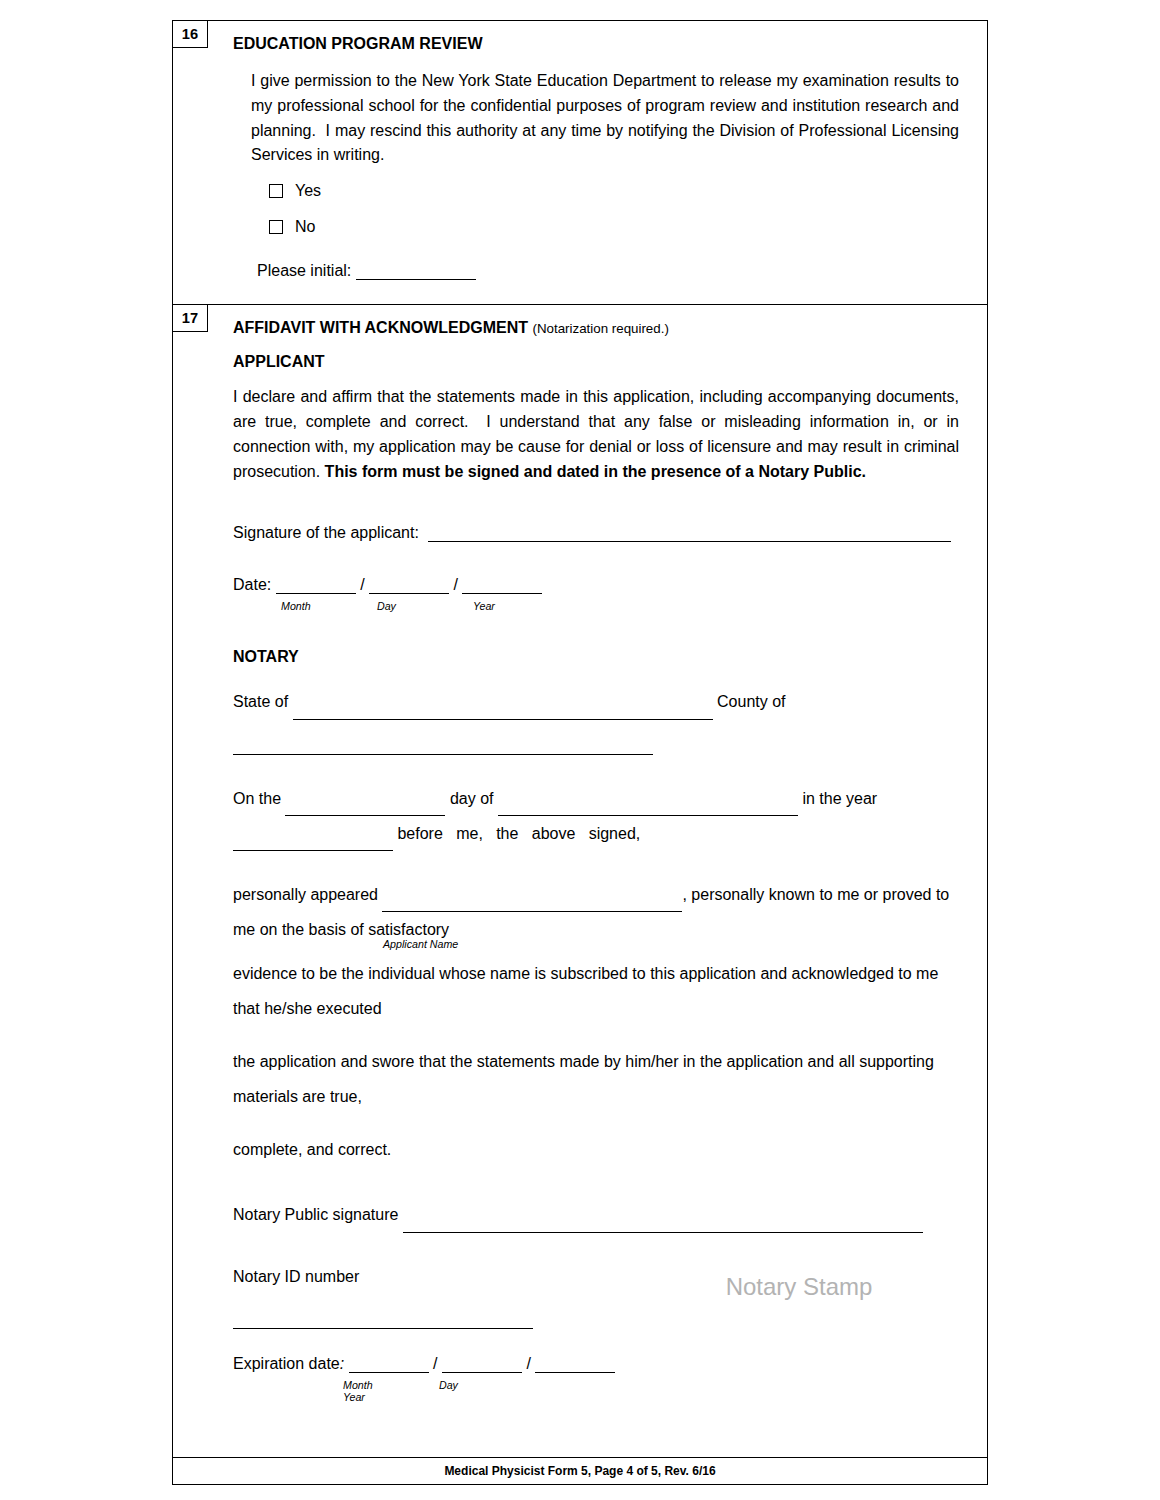16
EDUCATION PROGRAM REVIEW
I give permission to the New York State Education Department to release my examination results to my professional school for the confidential purposes of program review and institution research and planning. I may rescind this authority at any time by notifying the Division of Professional Licensing Services in writing.
Yes
No
Please initial:
17
AFFIDAVIT WITH ACKNOWLEDGMENT
(Notarization required.)
APPLICANT
I declare and affirm that the statements made in this application, including accompanying documents, are true, complete and correct. I understand that any false or misleading information in, or in connection with, my application may be cause for denial or loss of licensure and may result in criminal prosecution. This form must be signed and dated in the presence of a Notary Public.
Signature of the applicant:
Date: / /
Month Day Year
NOTARY
State of County of
On the day of in the year before me, the above signed,
personally appeared , personally known to me or proved to me on the basis of satisfactory
Applicant Name
evidence to be the individual whose name is subscribed to this application and acknowledged to me that he/she executed
the application and swore that the statements made by him/her in the application and all supporting materials are true,
complete, and correct.
Notary Public signature
Notary ID number
Expiration date: / /
Month Day Year
Notary Stamp
Medical Physicist Form 5, Page 4 of 5, Rev. 6/16